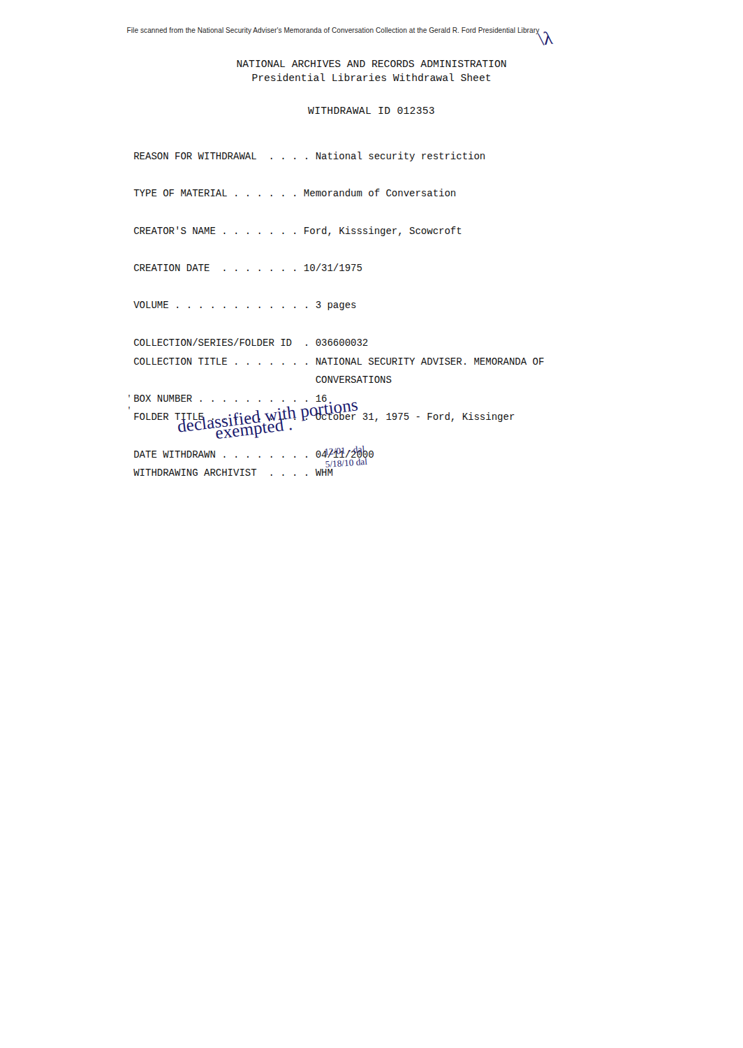File scanned from the National Security Adviser's Memoranda of Conversation Collection at the Gerald R. Ford Presidential Library
\λ
NATIONAL ARCHIVES AND RECORDS ADMINISTRATION Presidential Libraries Withdrawal Sheet
WITHDRAWAL ID 012353
REASON FOR WITHDRAWAL . . . . National security restriction
TYPE OF MATERIAL . . . . . . Memorandum of Conversation
CREATOR'S NAME . . . . . . . Ford, Kisssinger, Scowcroft
CREATION DATE . . . . . . . 10/31/1975
VOLUME . . . . . . . . . . . . 3 pages
COLLECTION/SERIES/FOLDER ID . 036600032
COLLECTION TITLE . . . . . . . NATIONAL SECURITY ADVISER. MEMORANDA OF
CONVERSATIONS
BOX NUMBER . . . . . . . . . . 16
FOLDER TITLE . . . . . . . . . October 31, 1975 - Ford, Kissinger
DATE WITHDRAWN . . . . . . . . 04/11/2000
WITHDRAWING ARCHIVIST . . . . WHM
'
'
declassified with portions exempted .
12/01 - dal
5/18/10 dal